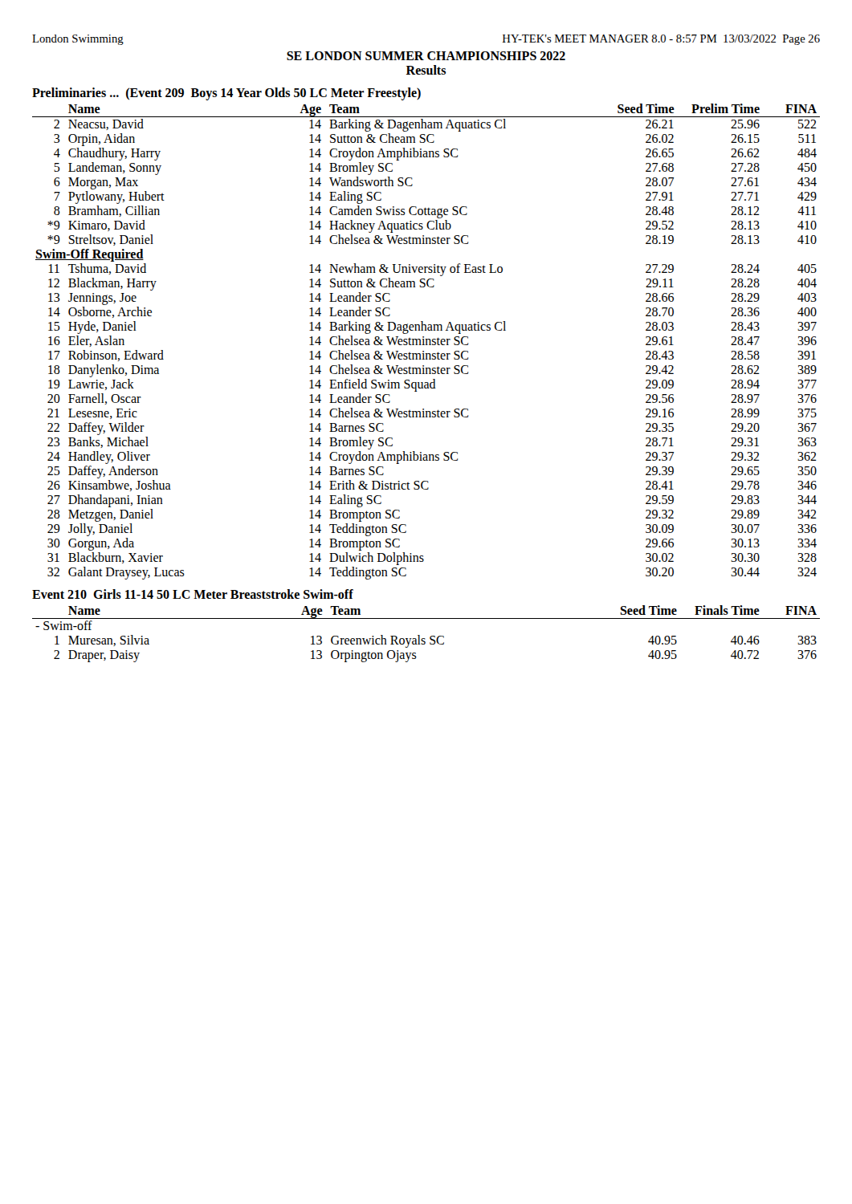London Swimming
HY-TEK's MEET MANAGER 8.0 - 8:57 PM 13/03/2022 Page 26
SE LONDON SUMMER CHAMPIONSHIPS 2022
Results
Preliminaries ... (Event 209 Boys 14 Year Olds 50 LC Meter Freestyle)
| | Name | Age | Team | Seed Time | Prelim Time | FINA |
| --- | --- | --- | --- | --- | --- | --- |
| 2 | Neacsu, David | 14 | Barking & Dagenham Aquatics Cl | 26.21 | 25.96 | 522 |
| 3 | Orpin, Aidan | 14 | Sutton & Cheam SC | 26.02 | 26.15 | 511 |
| 4 | Chaudhury, Harry | 14 | Croydon Amphibians SC | 26.65 | 26.62 | 484 |
| 5 | Landeman, Sonny | 14 | Bromley SC | 27.68 | 27.28 | 450 |
| 6 | Morgan, Max | 14 | Wandsworth SC | 28.07 | 27.61 | 434 |
| 7 | Pytlowany, Hubert | 14 | Ealing SC | 27.91 | 27.71 | 429 |
| 8 | Bramham, Cillian | 14 | Camden Swiss Cottage SC | 28.48 | 28.12 | 411 |
| *9 | Kimaro, David | 14 | Hackney Aquatics Club | 29.52 | 28.13 | 410 |
| *9 | Streltsov, Daniel | 14 | Chelsea & Westminster SC | 28.19 | 28.13 | 410 |
| Swim-Off Required |
| 11 | Tshuma, David | 14 | Newham & University of East Lo | 27.29 | 28.24 | 405 |
| 12 | Blackman, Harry | 14 | Sutton & Cheam SC | 29.11 | 28.28 | 404 |
| 13 | Jennings, Joe | 14 | Leander SC | 28.66 | 28.29 | 403 |
| 14 | Osborne, Archie | 14 | Leander SC | 28.70 | 28.36 | 400 |
| 15 | Hyde, Daniel | 14 | Barking & Dagenham Aquatics Cl | 28.03 | 28.43 | 397 |
| 16 | Eler, Aslan | 14 | Chelsea & Westminster SC | 29.61 | 28.47 | 396 |
| 17 | Robinson, Edward | 14 | Chelsea & Westminster SC | 28.43 | 28.58 | 391 |
| 18 | Danylenko, Dima | 14 | Chelsea & Westminster SC | 29.42 | 28.62 | 389 |
| 19 | Lawrie, Jack | 14 | Enfield Swim Squad | 29.09 | 28.94 | 377 |
| 20 | Farnell, Oscar | 14 | Leander SC | 29.56 | 28.97 | 376 |
| 21 | Lesesne, Eric | 14 | Chelsea & Westminster SC | 29.16 | 28.99 | 375 |
| 22 | Daffey, Wilder | 14 | Barnes SC | 29.35 | 29.20 | 367 |
| 23 | Banks, Michael | 14 | Bromley SC | 28.71 | 29.31 | 363 |
| 24 | Handley, Oliver | 14 | Croydon Amphibians SC | 29.37 | 29.32 | 362 |
| 25 | Daffey, Anderson | 14 | Barnes SC | 29.39 | 29.65 | 350 |
| 26 | Kinsambwe, Joshua | 14 | Erith & District SC | 28.41 | 29.78 | 346 |
| 27 | Dhandapani, Inian | 14 | Ealing SC | 29.59 | 29.83 | 344 |
| 28 | Metzgen, Daniel | 14 | Brompton SC | 29.32 | 29.89 | 342 |
| 29 | Jolly, Daniel | 14 | Teddington SC | 30.09 | 30.07 | 336 |
| 30 | Gorgun, Ada | 14 | Brompton SC | 29.66 | 30.13 | 334 |
| 31 | Blackburn, Xavier | 14 | Dulwich Dolphins | 30.02 | 30.30 | 328 |
| 32 | Galant Draysey, Lucas | 14 | Teddington SC | 30.20 | 30.44 | 324 |
Event 210 Girls 11-14 50 LC Meter Breaststroke Swim-off
| | Name | Age | Team | Seed Time | Finals Time | FINA |
| --- | --- | --- | --- | --- | --- | --- |
| - Swim-off |
| 1 | Muresan, Silvia | 13 | Greenwich Royals SC | 40.95 | 40.46 | 383 |
| 2 | Draper, Daisy | 13 | Orpington Ojays | 40.95 | 40.72 | 376 |